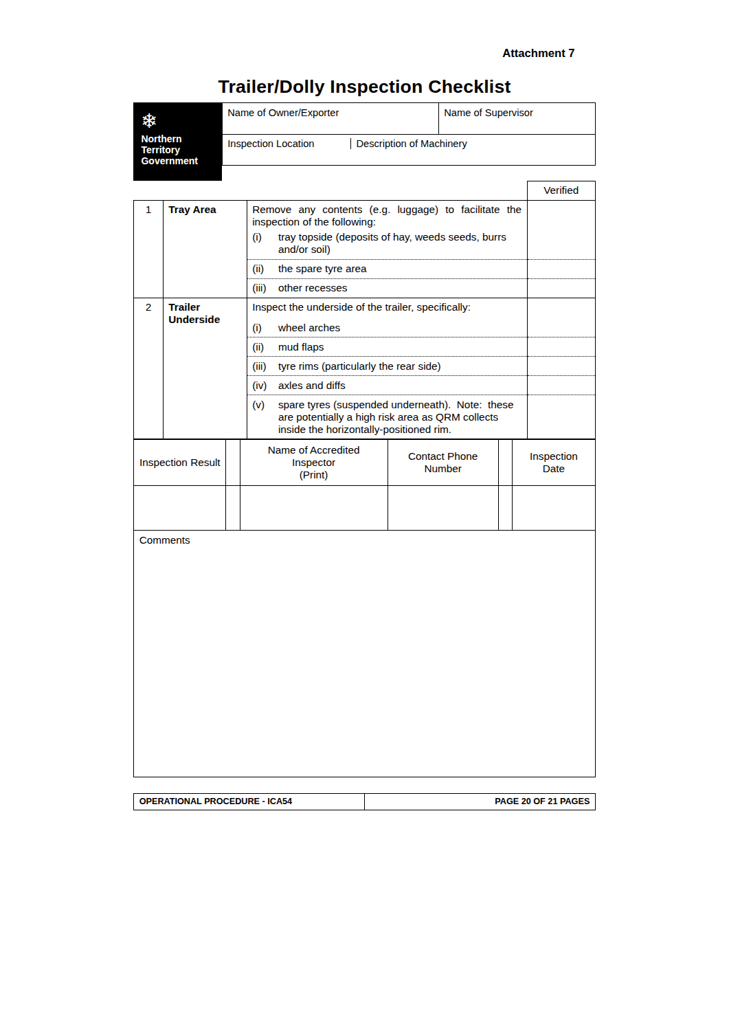Attachment 7
Trailer/Dolly Inspection Checklist
❄
Northern
Territory
Government
| Name of Owner/Exporter | Name of Supervisor |
| / Inspection Location / Description of Machinery / |
| | | | Verified |
| 1 | Tray Area | Remove any contents (e.g. luggage) to facilitate the inspection of the following: (i) tray topside (deposits of hay, weeds seeds, burrs and/or soil) | |
| (ii) the spare tyre area | |
| (iii) other recesses | |
| 2 | Trailer Underside | Inspect the underside of the trailer, specifically: (i) wheel arches | |
| (ii) mud flaps | |
| (iii) tyre rims (particularly the rear side) | |
| (iv) axles and diffs | |
| (v) spare tyres (suspended underneath). Note: these are potentially a high risk area as QRM collects inside the horizontally-positioned rim. | |
| Inspection Result | | Name of Accredited Inspector (Print) | Contact Phone Number | | Inspection Date |
Comments
| OPERATIONAL PROCEDURE - ICA54 | PAGE 20 OF 21 PAGES |